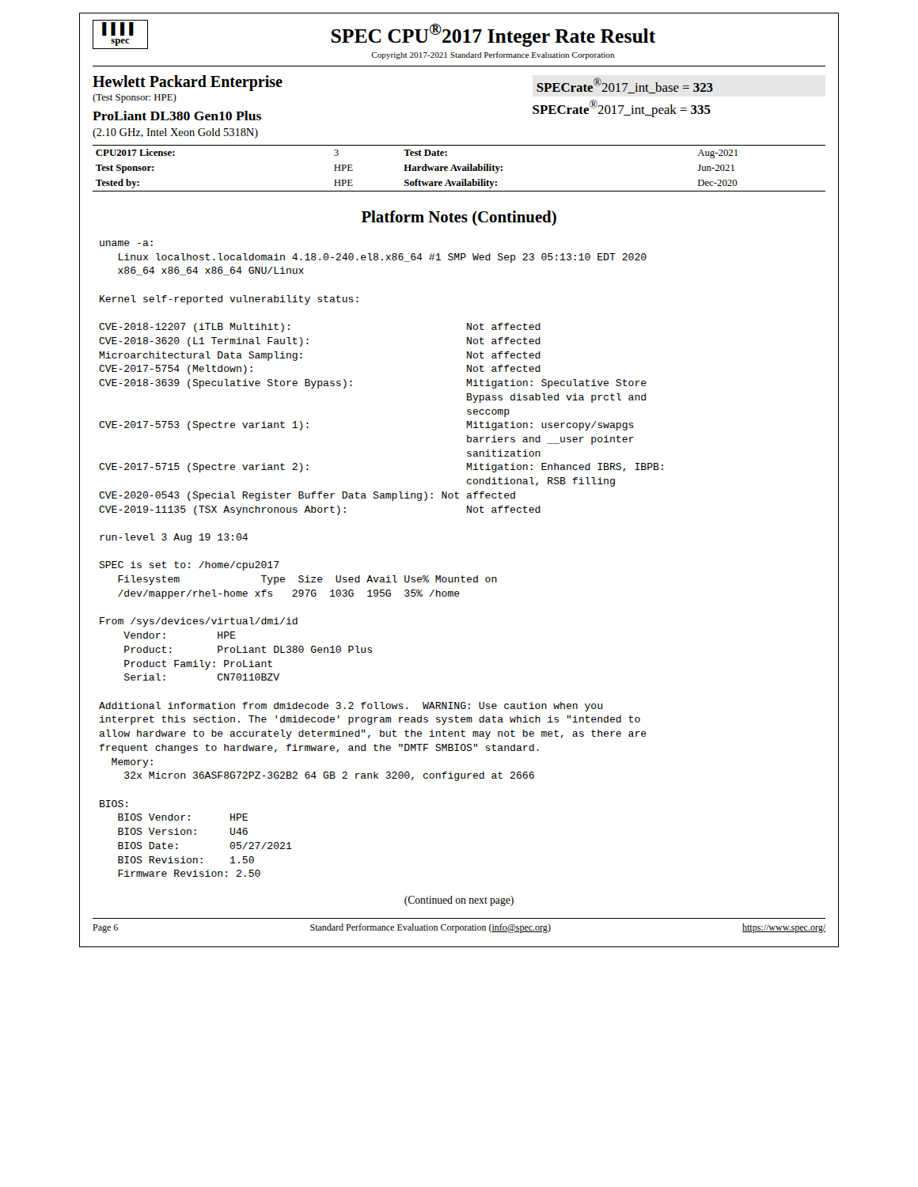▌▌▌▌
spec
SPEC CPU®2017 Integer Rate Result
Copyright 2017-2021 Standard Performance Evaluation Corporation
Hewlett Packard Enterprise
(Test Sponsor: HPE)
ProLiant DL380 Gen10 Plus
(2.10 GHz, Intel Xeon Gold 5318N)
SPECrate®2017_int_base = 323
SPECrate®2017_int_peak = 335
| CPU2017 License: | 3 | Test Date: | Aug-2021 |
| Test Sponsor: | HPE | Hardware Availability: | Jun-2021 |
| Tested by: | HPE | Software Availability: | Dec-2020 |
Platform Notes (Continued)
 uname -a:
    Linux localhost.localdomain 4.18.0-240.el8.x86_64 #1 SMP Wed Sep 23 05:13:10 EDT 2020
    x86_64 x86_64 x86_64 GNU/Linux

 Kernel self-reported vulnerability status:

 CVE-2018-12207 (iTLB Multihit):                            Not affected
 CVE-2018-3620 (L1 Terminal Fault):                         Not affected
 Microarchitectural Data Sampling:                          Not affected
 CVE-2017-5754 (Meltdown):                                  Not affected
 CVE-2018-3639 (Speculative Store Bypass):                  Mitigation: Speculative Store
                                                            Bypass disabled via prctl and
                                                            seccomp
 CVE-2017-5753 (Spectre variant 1):                         Mitigation: usercopy/swapgs
                                                            barriers and __user pointer
                                                            sanitization
 CVE-2017-5715 (Spectre variant 2):                         Mitigation: Enhanced IBRS, IBPB:
                                                            conditional, RSB filling
 CVE-2020-0543 (Special Register Buffer Data Sampling): Not affected
 CVE-2019-11135 (TSX Asynchronous Abort):                   Not affected

 run-level 3 Aug 19 13:04

 SPEC is set to: /home/cpu2017
    Filesystem             Type  Size  Used Avail Use% Mounted on
    /dev/mapper/rhel-home xfs   297G  103G  195G  35% /home

 From /sys/devices/virtual/dmi/id
     Vendor:        HPE
     Product:       ProLiant DL380 Gen10 Plus
     Product Family: ProLiant
     Serial:        CN70110BZV

 Additional information from dmidecode 3.2 follows.  WARNING: Use caution when you
 interpret this section. The 'dmidecode' program reads system data which is "intended to
 allow hardware to be accurately determined", but the intent may not be met, as there are
 frequent changes to hardware, firmware, and the "DMTF SMBIOS" standard.
   Memory:
     32x Micron 36ASF8G72PZ-3G2B2 64 GB 2 rank 3200, configured at 2666

 BIOS:
    BIOS Vendor:      HPE
    BIOS Version:     U46
    BIOS Date:        05/27/2021
    BIOS Revision:    1.50
    Firmware Revision: 2.50
(Continued on next page)
Page 6
Standard Performance Evaluation Corporation (info@spec.org)
https://www.spec.org/